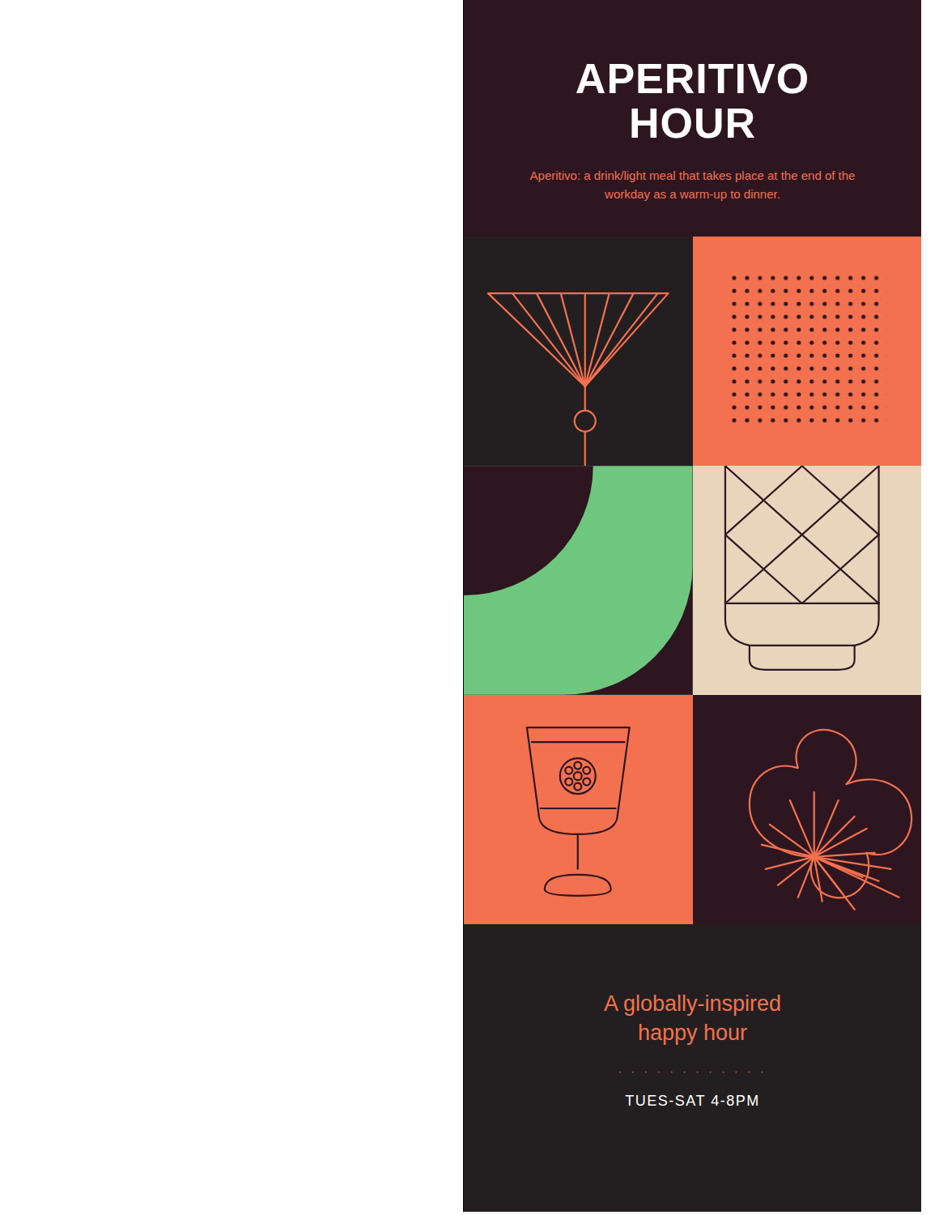Aperitivo
Hour
Aperitivo: a drink/light meal that takes place at the end of the workday as a warm-up to dinner.
A globally-inspired
happy hour
· · · · · · · · · · · ·
TUES-SAT 4-8PM